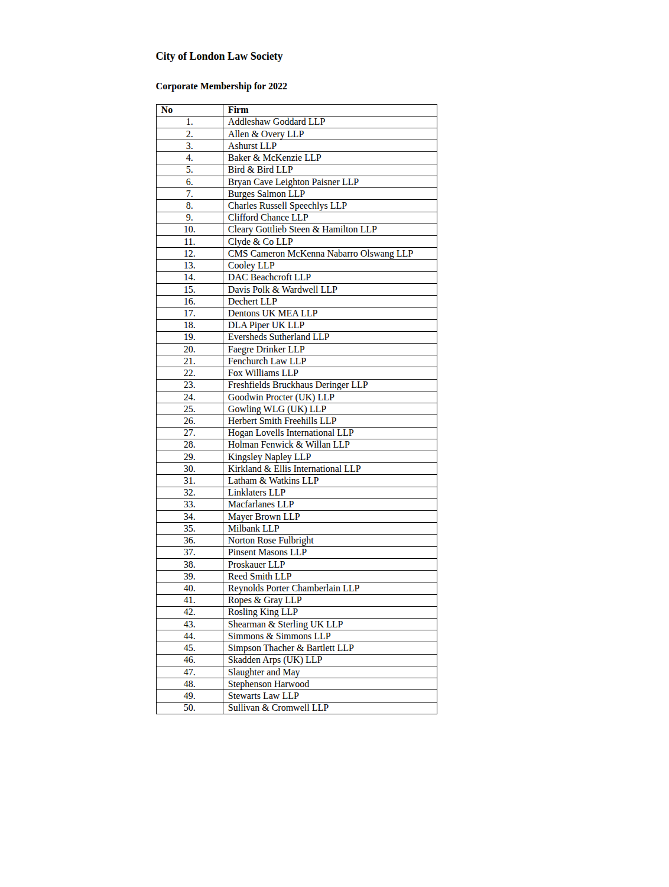City of London Law Society
Corporate Membership for 2022
| No | Firm |
| --- | --- |
| 1. | Addleshaw Goddard LLP |
| 2. | Allen & Overy LLP |
| 3. | Ashurst LLP |
| 4. | Baker & McKenzie LLP |
| 5. | Bird & Bird LLP |
| 6. | Bryan Cave Leighton Paisner LLP |
| 7. | Burges Salmon LLP |
| 8. | Charles Russell Speechlys LLP |
| 9. | Clifford Chance LLP |
| 10. | Cleary Gottlieb Steen & Hamilton LLP |
| 11. | Clyde & Co LLP |
| 12. | CMS Cameron McKenna Nabarro Olswang LLP |
| 13. | Cooley LLP |
| 14. | DAC Beachcroft LLP |
| 15. | Davis Polk & Wardwell LLP |
| 16. | Dechert LLP |
| 17. | Dentons UK MEA LLP |
| 18. | DLA Piper UK LLP |
| 19. | Eversheds Sutherland LLP |
| 20. | Faegre Drinker LLP |
| 21. | Fenchurch Law LLP |
| 22. | Fox Williams LLP |
| 23. | Freshfields Bruckhaus Deringer LLP |
| 24. | Goodwin Procter (UK) LLP |
| 25. | Gowling WLG (UK) LLP |
| 26. | Herbert Smith Freehills LLP |
| 27. | Hogan Lovells International LLP |
| 28. | Holman Fenwick & Willan LLP |
| 29. | Kingsley Napley LLP |
| 30. | Kirkland & Ellis International LLP |
| 31. | Latham & Watkins LLP |
| 32. | Linklaters LLP |
| 33. | Macfarlanes LLP |
| 34. | Mayer Brown LLP |
| 35. | Milbank LLP |
| 36. | Norton Rose Fulbright |
| 37. | Pinsent Masons LLP |
| 38. | Proskauer LLP |
| 39. | Reed Smith LLP |
| 40. | Reynolds Porter Chamberlain LLP |
| 41. | Ropes & Gray LLP |
| 42. | Rosling King LLP |
| 43. | Shearman & Sterling UK LLP |
| 44. | Simmons & Simmons LLP |
| 45. | Simpson Thacher & Bartlett LLP |
| 46. | Skadden Arps (UK) LLP |
| 47. | Slaughter and May |
| 48. | Stephenson Harwood |
| 49. | Stewarts Law LLP |
| 50. | Sullivan & Cromwell LLP |